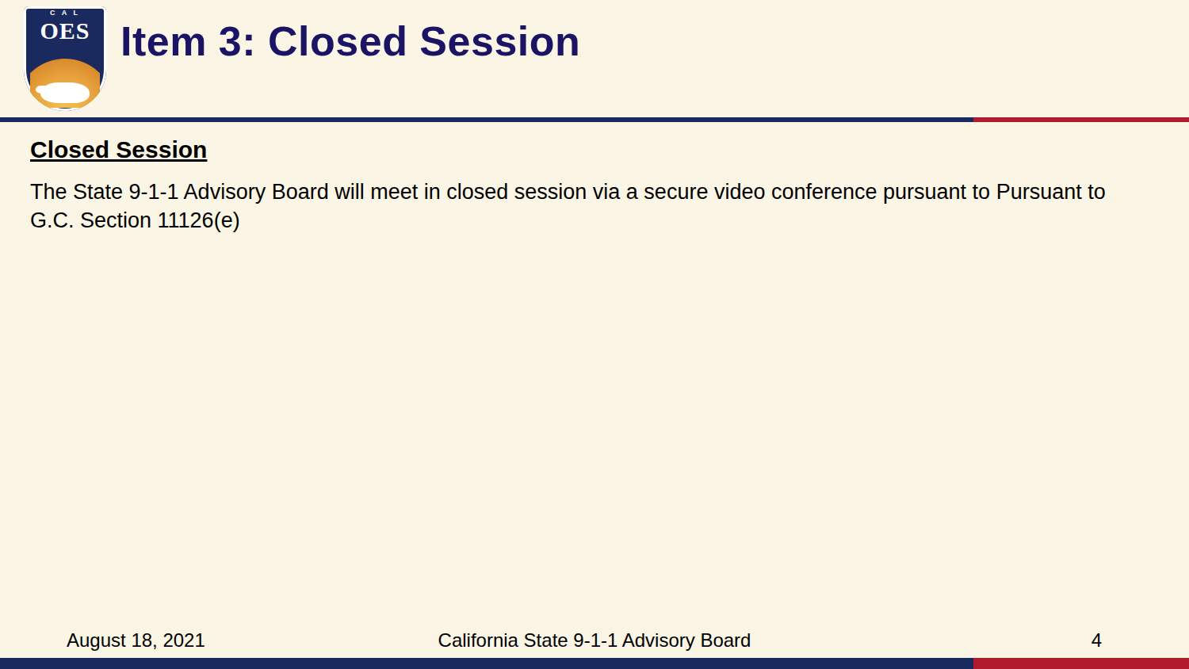C A L
OES
Item 3: Closed Session
Closed Session
The State 9-1-1 Advisory Board will meet in closed session via a secure video conference pursuant to Pursuant to G.C. Section 11126(e)
August 18, 2021
California State 9-1-1 Advisory Board
4